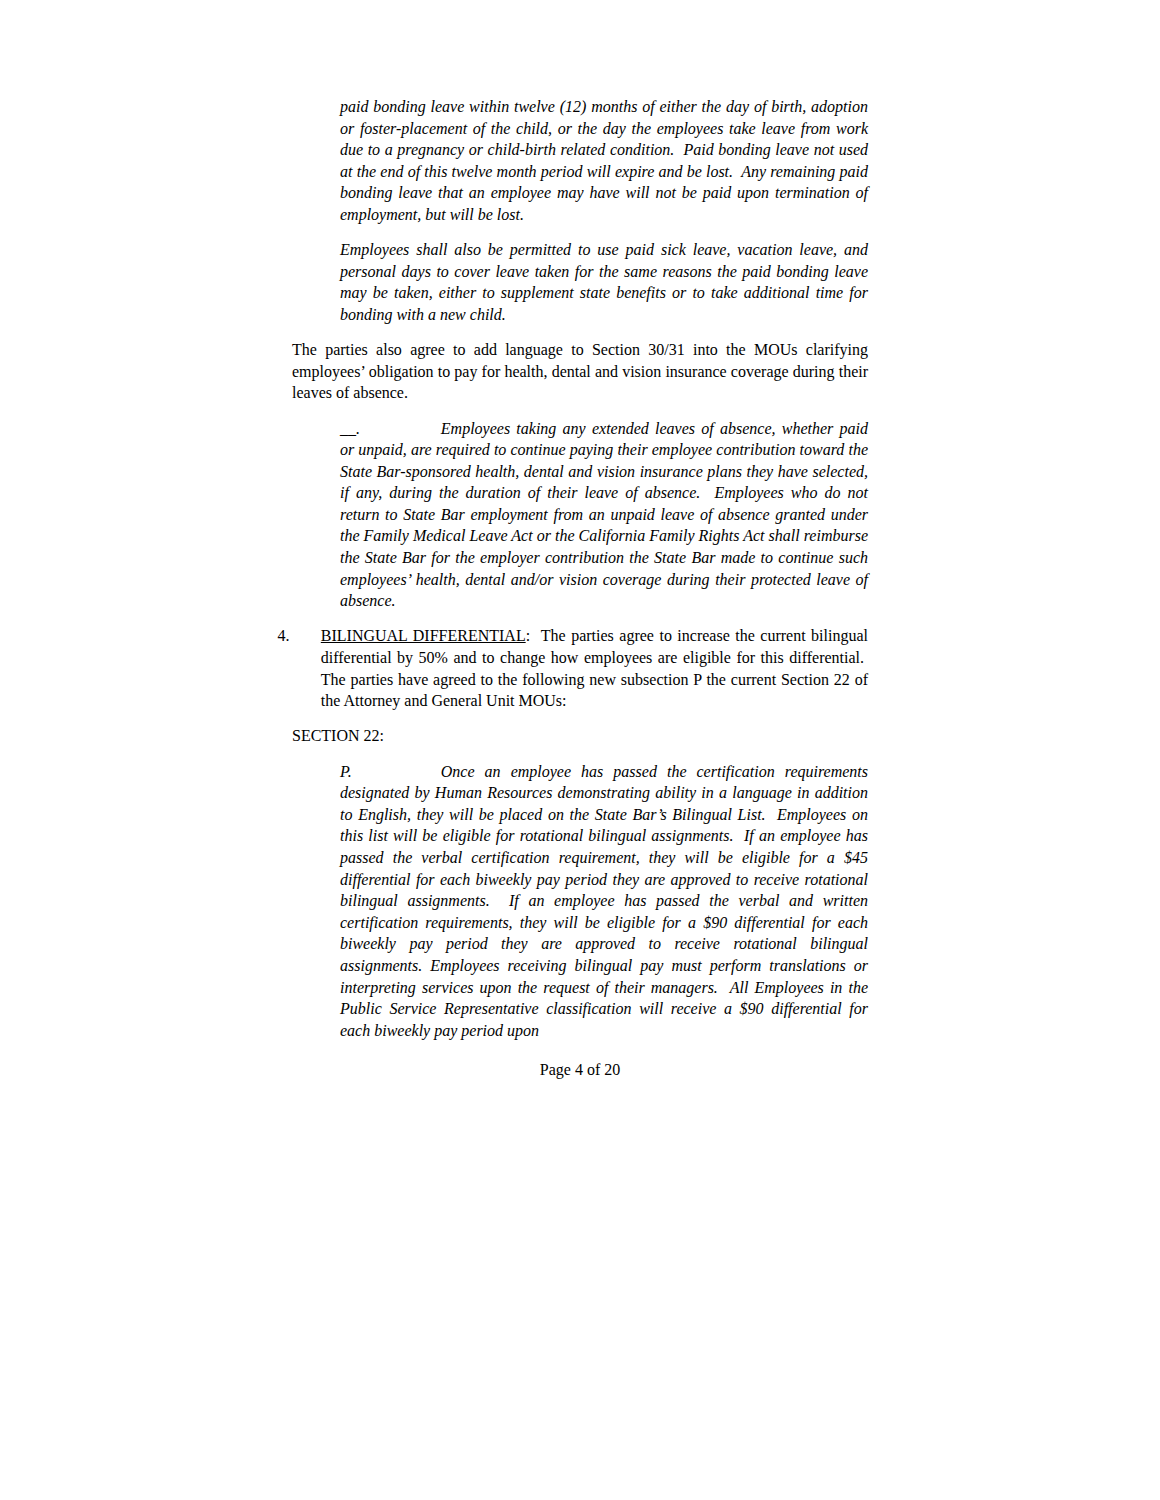paid bonding leave within twelve (12) months of either the day of birth, adoption or foster-placement of the child, or the day the employees take leave from work due to a pregnancy or child-birth related condition. Paid bonding leave not used at the end of this twelve month period will expire and be lost. Any remaining paid bonding leave that an employee may have will not be paid upon termination of employment, but will be lost.
Employees shall also be permitted to use paid sick leave, vacation leave, and personal days to cover leave taken for the same reasons the paid bonding leave may be taken, either to supplement state benefits or to take additional time for bonding with a new child.
The parties also agree to add language to Section 30/31 into the MOUs clarifying employees’ obligation to pay for health, dental and vision insurance coverage during their leaves of absence.
__. Employees taking any extended leaves of absence, whether paid or unpaid, are required to continue paying their employee contribution toward the State Bar-sponsored health, dental and vision insurance plans they have selected, if any, during the duration of their leave of absence. Employees who do not return to State Bar employment from an unpaid leave of absence granted under the Family Medical Leave Act or the California Family Rights Act shall reimburse the State Bar for the employer contribution the State Bar made to continue such employees’ health, dental and/or vision coverage during their protected leave of absence.
4.
BILINGUAL DIFFERENTIAL: The parties agree to increase the current bilingual differential by 50% and to change how employees are eligible for this differential. The parties have agreed to the following new subsection P the current Section 22 of the Attorney and General Unit MOUs:
SECTION 22:
P. Once an employee has passed the certification requirements designated by Human Resources demonstrating ability in a language in addition to English, they will be placed on the State Bar’s Bilingual List. Employees on this list will be eligible for rotational bilingual assignments. If an employee has passed the verbal certification requirement, they will be eligible for a $45 differential for each biweekly pay period they are approved to receive rotational bilingual assignments. If an employee has passed the verbal and written certification requirements, they will be eligible for a $90 differential for each biweekly pay period they are approved to receive rotational bilingual assignments. Employees receiving bilingual pay must perform translations or interpreting services upon the request of their managers. All Employees in the Public Service Representative classification will receive a $90 differential for each biweekly pay period upon
Page 4 of 20